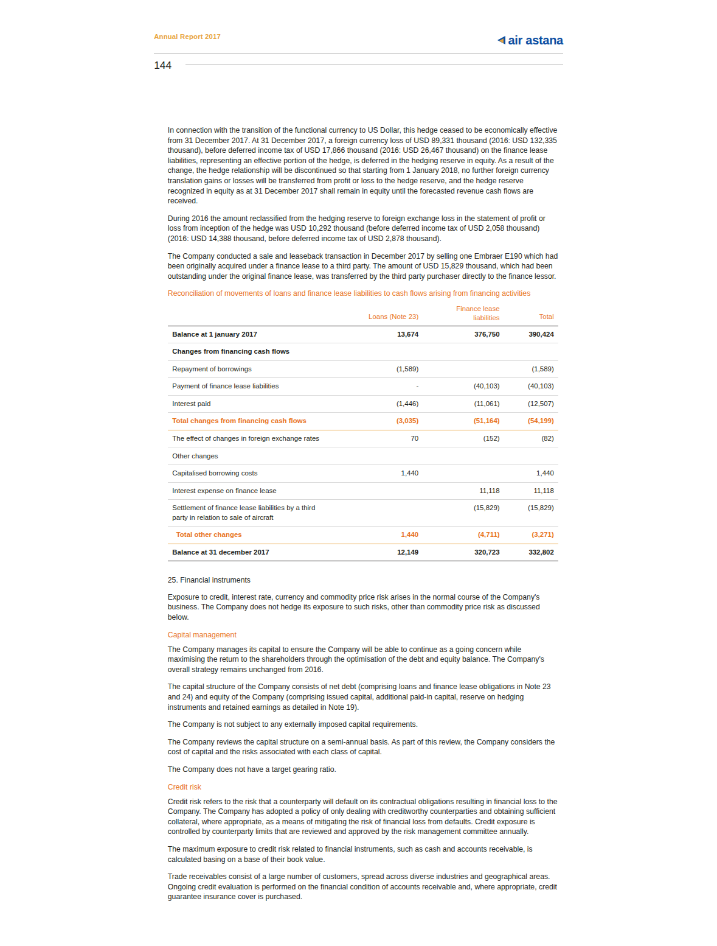Annual Report 2017
air astana
144
In connection with the transition of the functional currency to US Dollar, this hedge ceased to be economically effective from 31 December 2017. At 31 December 2017, a foreign currency loss of USD 89,331 thousand (2016: USD 132,335 thousand), before deferred income tax of USD 17,866 thousand (2016: USD 26,467 thousand) on the finance lease liabilities, representing an effective portion of the hedge, is deferred in the hedging reserve in equity. As a result of the change, the hedge relationship will be discontinued so that starting from 1 January 2018, no further foreign currency translation gains or losses will be transferred from profit or loss to the hedge reserve, and the hedge reserve recognized in equity as at 31 December 2017 shall remain in equity until the forecasted revenue cash flows are received.
During 2016 the amount reclassified from the hedging reserve to foreign exchange loss in the statement of profit or loss from inception of the hedge was USD 10,292 thousand (before deferred income tax of USD 2,058 thousand) (2016: USD 14,388 thousand, before deferred income tax of USD 2,878 thousand).
The Company conducted a sale and leaseback transaction in December 2017 by selling one Embraer E190 which had been originally acquired under a finance lease to a third party. The amount of USD 15,829 thousand, which had been outstanding under the original finance lease, was transferred by the third party purchaser directly to the finance lessor.
Reconciliation of movements of loans and finance lease liabilities to cash flows arising from financing activities
| | Loans (Note 23) | Finance lease liabilities | Total |
| --- | --- | --- | --- |
| Balance at 1 january 2017 | 13,674 | 376,750 | 390,424 |
| Changes from financing cash flows | | | |
| Repayment of borrowings | (1,589) | | (1,589) |
| Payment of finance lease liabilities | - | (40,103) | (40,103) |
| Interest paid | (1,446) | (11,061) | (12,507) |
| Total changes from financing cash flows | (3,035) | (51,164) | (54,199) |
| The effect of changes in foreign exchange rates | 70 | (152) | (82) |
| Other changes | | | |
| Capitalised borrowing costs | 1,440 | | 1,440 |
| Interest expense on finance lease | | 11,118 | 11,118 |
| Settlement of finance lease liabilities by a third party in relation to sale of aircraft | | (15,829) | (15,829) |
| Total other changes | 1,440 | (4,711) | (3,271) |
| Balance at 31 december 2017 | 12,149 | 320,723 | 332,802 |
25. Financial instruments
Exposure to credit, interest rate, currency and commodity price risk arises in the normal course of the Company's business. The Company does not hedge its exposure to such risks, other than commodity price risk as discussed below.
Capital management
The Company manages its capital to ensure the Company will be able to continue as a going concern while maximising the return to the shareholders through the optimisation of the debt and equity balance. The Company's overall strategy remains unchanged from 2016.
The capital structure of the Company consists of net debt (comprising loans and finance lease obligations in Note 23 and 24) and equity of the Company (comprising issued capital, additional paid-in capital, reserve on hedging instruments and retained earnings as detailed in Note 19).
The Company is not subject to any externally imposed capital requirements.
The Company reviews the capital structure on a semi-annual basis. As part of this review, the Company considers the cost of capital and the risks associated with each class of capital.
The Company does not have a target gearing ratio.
Credit risk
Credit risk refers to the risk that a counterparty will default on its contractual obligations resulting in financial loss to the Company. The Company has adopted a policy of only dealing with creditworthy counterparties and obtaining sufficient collateral, where appropriate, as a means of mitigating the risk of financial loss from defaults. Credit exposure is controlled by counterparty limits that are reviewed and approved by the risk management committee annually.
The maximum exposure to credit risk related to financial instruments, such as cash and accounts receivable, is calculated basing on a base of their book value.
Trade receivables consist of a large number of customers, spread across diverse industries and geographical areas. Ongoing credit evaluation is performed on the financial condition of accounts receivable and, where appropriate, credit guarantee insurance cover is purchased.